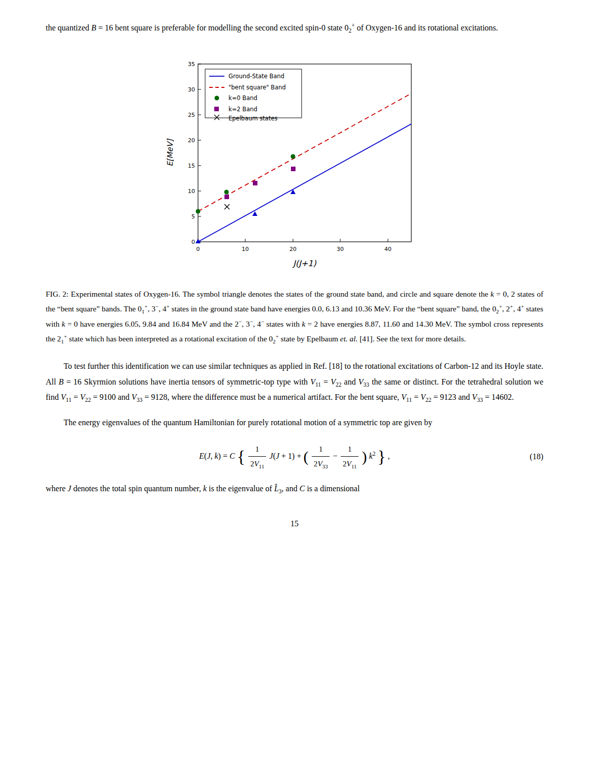the quantized B = 16 bent square is preferable for modelling the second excited spin-0 state 02+ of Oxygen-16 and its rotational excitations.
0 5 10 15 20 25 30 35 0 10 20 30 40 J(J+1) E[MeV] Ground-State Band "bent square" Band k=0 Band k=2 Band Epelbaum states
FIG. 2: Experimental states of Oxygen-16. The symbol triangle denotes the states of the ground state band, and circle and square denote the k = 0, 2 states of the “bent square” bands. The 01+, 3−, 4+ states in the ground state band have energies 0.0, 6.13 and 10.36 MeV. For the “bent square” band, the 02+, 2+, 4+ states with k = 0 have energies 6.05, 9.84 and 16.84 MeV and the 2−, 3−, 4− states with k = 2 have energies 8.87, 11.60 and 14.30 MeV. The symbol cross represents the 21+ state which has been interpreted as a rotational excitation of the 02+ state by Epelbaum et. al. [41]. See the text for more details.
To test further this identification we can use similar techniques as applied in Ref. [18] to the rotational excitations of Carbon-12 and its Hoyle state. All B = 16 Skyrmion solutions have inertia tensors of symmetric-top type with V11 = V22 and V33 the same or distinct. For the tetrahedral solution we find V11 = V22 = 9100 and V33 = 9128, where the difference must be a numerical artifact. For the bent square, V11 = V22 = 9123 and V33 = 14602.
The energy eigenvalues of the quantum Hamiltonian for purely rotational motion of a symmetric top are given by
E(J, k) = C { 12V11 J(J + 1) + ( 12V33 − 12V11 ) k2 } , (18)
where J denotes the total spin quantum number, k is the eigenvalue of L̂3, and C is a dimensional
15